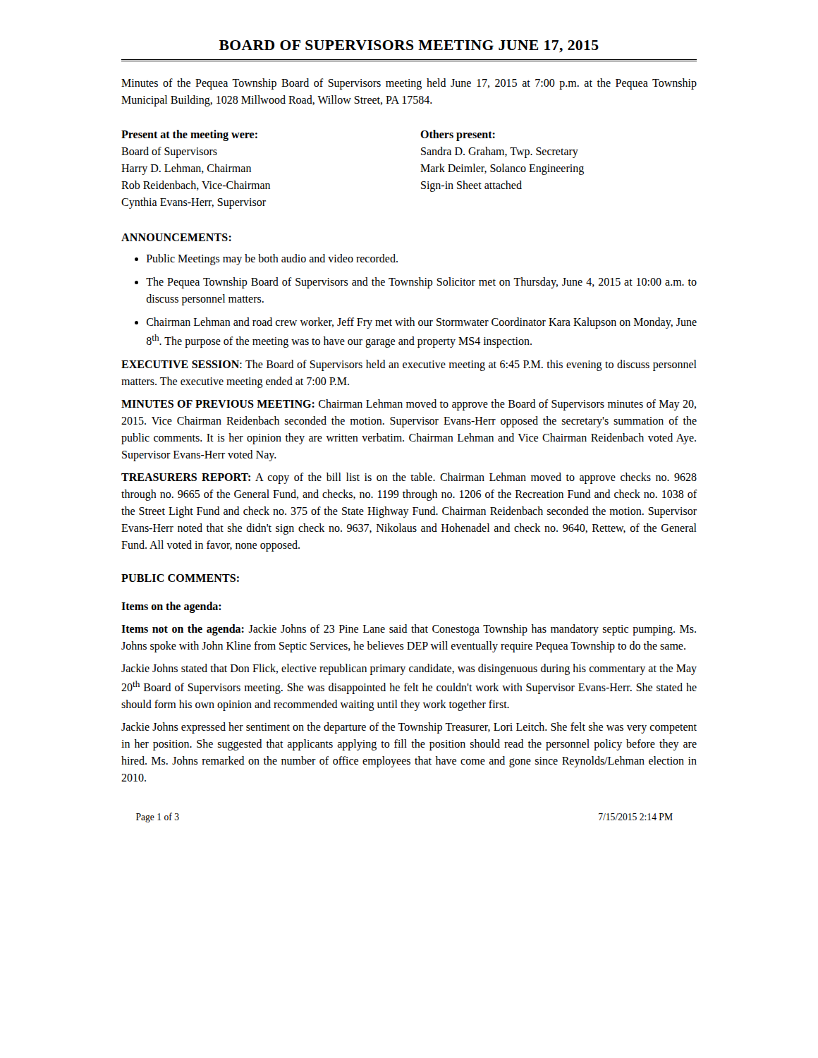BOARD OF SUPERVISORS MEETING JUNE 17, 2015
Minutes of the Pequea Township Board of Supervisors meeting held June 17, 2015 at 7:00 p.m. at the Pequea Township Municipal Building, 1028 Millwood Road, Willow Street, PA 17584.
Present at the meeting were:
Board of Supervisors
Harry D. Lehman, Chairman
Rob Reidenbach, Vice-Chairman
Cynthia Evans-Herr, Supervisor
Others present:
Sandra D. Graham, Twp. Secretary
Mark Deimler, Solanco Engineering
Sign-in Sheet attached
Announcements:
Public Meetings may be both audio and video recorded.
The Pequea Township Board of Supervisors and the Township Solicitor met on Thursday, June 4, 2015 at 10:00 a.m. to discuss personnel matters.
Chairman Lehman and road crew worker, Jeff Fry met with our Stormwater Coordinator Kara Kalupson on Monday, June 8th. The purpose of the meeting was to have our garage and property MS4 inspection.
EXECUTIVE SESSION: The Board of Supervisors held an executive meeting at 6:45 P.M. this evening to discuss personnel matters. The executive meeting ended at 7:00 P.M.
MINUTES OF PREVIOUS MEETING: Chairman Lehman moved to approve the Board of Supervisors minutes of May 20, 2015. Vice Chairman Reidenbach seconded the motion. Supervisor Evans-Herr opposed the secretary's summation of the public comments. It is her opinion they are written verbatim. Chairman Lehman and Vice Chairman Reidenbach voted Aye. Supervisor Evans-Herr voted Nay.
TREASURERS REPORT: A copy of the bill list is on the table. Chairman Lehman moved to approve checks no. 9628 through no. 9665 of the General Fund, and checks, no. 1199 through no. 1206 of the Recreation Fund and check no. 1038 of the Street Light Fund and check no. 375 of the State Highway Fund. Chairman Reidenbach seconded the motion. Supervisor Evans-Herr noted that she didn't sign check no. 9637, Nikolaus and Hohenadel and check no. 9640, Rettew, of the General Fund. All voted in favor, none opposed.
Public Comments:
Items on the agenda:
Items not on the agenda: Jackie Johns of 23 Pine Lane said that Conestoga Township has mandatory septic pumping. Ms. Johns spoke with John Kline from Septic Services, he believes DEP will eventually require Pequea Township to do the same.
Jackie Johns stated that Don Flick, elective republican primary candidate, was disingenuous during his commentary at the May 20th Board of Supervisors meeting. She was disappointed he felt he couldn't work with Supervisor Evans-Herr. She stated he should form his own opinion and recommended waiting until they work together first.
Jackie Johns expressed her sentiment on the departure of the Township Treasurer, Lori Leitch. She felt she was very competent in her position. She suggested that applicants applying to fill the position should read the personnel policy before they are hired. Ms. Johns remarked on the number of office employees that have come and gone since Reynolds/Lehman election in 2010.
Page 1 of 3 7/15/2015 2:14 PM